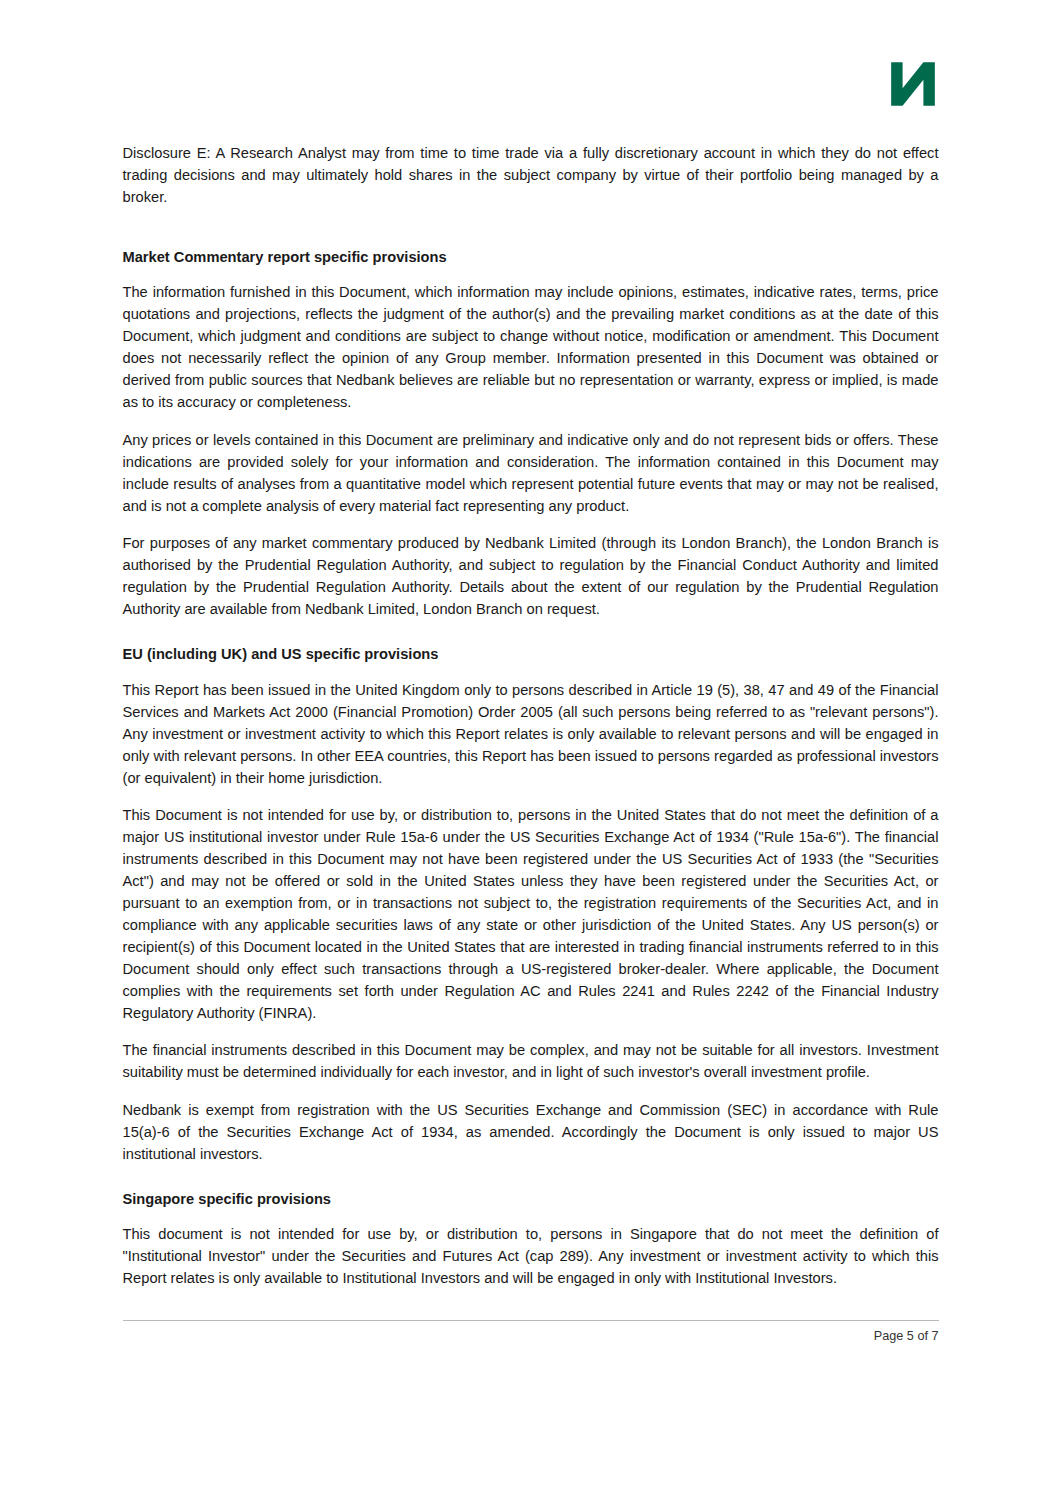Disclosure E: A Research Analyst may from time to time trade via a fully discretionary account in which they do not effect trading decisions and may ultimately hold shares in the subject company by virtue of their portfolio being managed by a broker.
Market Commentary report specific provisions
The information furnished in this Document, which information may include opinions, estimates, indicative rates, terms, price quotations and projections, reflects the judgment of the author(s) and the prevailing market conditions as at the date of this Document, which judgment and conditions are subject to change without notice, modification or amendment. This Document does not necessarily reflect the opinion of any Group member. Information presented in this Document was obtained or derived from public sources that Nedbank believes are reliable but no representation or warranty, express or implied, is made as to its accuracy or completeness.
Any prices or levels contained in this Document are preliminary and indicative only and do not represent bids or offers. These indications are provided solely for your information and consideration. The information contained in this Document may include results of analyses from a quantitative model which represent potential future events that may or may not be realised, and is not a complete analysis of every material fact representing any product.
For purposes of any market commentary produced by Nedbank Limited (through its London Branch), the London Branch is authorised by the Prudential Regulation Authority, and subject to regulation by the Financial Conduct Authority and limited regulation by the Prudential Regulation Authority. Details about the extent of our regulation by the Prudential Regulation Authority are available from Nedbank Limited, London Branch on request.
EU (including UK) and US specific provisions
This Report has been issued in the United Kingdom only to persons described in Article 19 (5), 38, 47 and 49 of the Financial Services and Markets Act 2000 (Financial Promotion) Order 2005 (all such persons being referred to as "relevant persons"). Any investment or investment activity to which this Report relates is only available to relevant persons and will be engaged in only with relevant persons. In other EEA countries, this Report has been issued to persons regarded as professional investors (or equivalent) in their home jurisdiction.
This Document is not intended for use by, or distribution to, persons in the United States that do not meet the definition of a major US institutional investor under Rule 15a-6 under the US Securities Exchange Act of 1934 ("Rule 15a-6"). The financial instruments described in this Document may not have been registered under the US Securities Act of 1933 (the "Securities Act") and may not be offered or sold in the United States unless they have been registered under the Securities Act, or pursuant to an exemption from, or in transactions not subject to, the registration requirements of the Securities Act, and in compliance with any applicable securities laws of any state or other jurisdiction of the United States. Any US person(s) or recipient(s) of this Document located in the United States that are interested in trading financial instruments referred to in this Document should only effect such transactions through a US-registered broker-dealer. Where applicable, the Document complies with the requirements set forth under Regulation AC and Rules 2241 and Rules 2242 of the Financial Industry Regulatory Authority (FINRA).
The financial instruments described in this Document may be complex, and may not be suitable for all investors. Investment suitability must be determined individually for each investor, and in light of such investor's overall investment profile.
Nedbank is exempt from registration with the US Securities Exchange and Commission (SEC) in accordance with Rule 15(a)-6 of the Securities Exchange Act of 1934, as amended. Accordingly the Document is only issued to major US institutional investors.
Singapore specific provisions
This document is not intended for use by, or distribution to, persons in Singapore that do not meet the definition of "Institutional Investor" under the Securities and Futures Act (cap 289). Any investment or investment activity to which this Report relates is only available to Institutional Investors and will be engaged in only with Institutional Investors.
Page 5 of 7